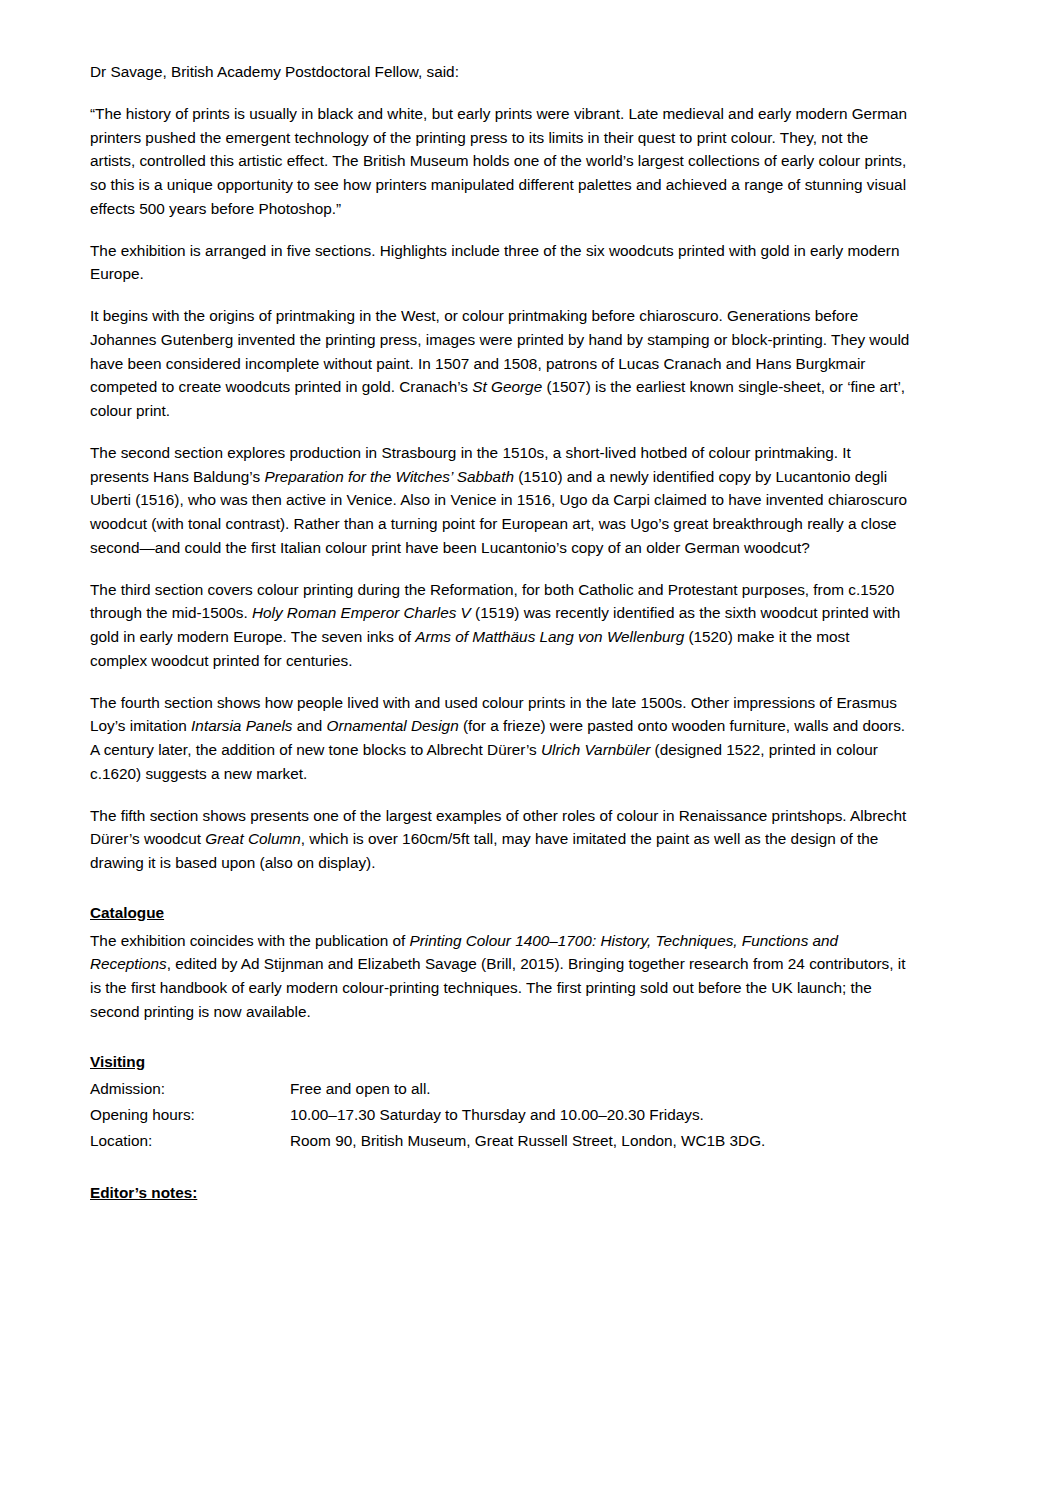Dr Savage, British Academy Postdoctoral Fellow, said:
“The history of prints is usually in black and white, but early prints were vibrant. Late medieval and early modern German printers pushed the emergent technology of the printing press to its limits in their quest to print colour. They, not the artists, controlled this artistic effect. The British Museum holds one of the world’s largest collections of early colour prints, so this is a unique opportunity to see how printers manipulated different palettes and achieved a range of stunning visual effects 500 years before Photoshop.”
The exhibition is arranged in five sections. Highlights include three of the six woodcuts printed with gold in early modern Europe.
It begins with the origins of printmaking in the West, or colour printmaking before chiaroscuro. Generations before Johannes Gutenberg invented the printing press, images were printed by hand by stamping or block-printing. They would have been considered incomplete without paint. In 1507 and 1508, patrons of Lucas Cranach and Hans Burgkmair competed to create woodcuts printed in gold. Cranach’s St George (1507) is the earliest known single-sheet, or ‘fine art’, colour print.
The second section explores production in Strasbourg in the 1510s, a short-lived hotbed of colour printmaking. It presents Hans Baldung’s Preparation for the Witches’ Sabbath (1510) and a newly identified copy by Lucantonio degli Uberti (1516), who was then active in Venice. Also in Venice in 1516, Ugo da Carpi claimed to have invented chiaroscuro woodcut (with tonal contrast). Rather than a turning point for European art, was Ugo’s great breakthrough really a close second—and could the first Italian colour print have been Lucantonio’s copy of an older German woodcut?
The third section covers colour printing during the Reformation, for both Catholic and Protestant purposes, from c.1520 through the mid-1500s. Holy Roman Emperor Charles V (1519) was recently identified as the sixth woodcut printed with gold in early modern Europe. The seven inks of Arms of Matthäus Lang von Wellenburg (1520) make it the most complex woodcut printed for centuries.
The fourth section shows how people lived with and used colour prints in the late 1500s. Other impressions of Erasmus Loy’s imitation Intarsia Panels and Ornamental Design (for a frieze) were pasted onto wooden furniture, walls and doors. A century later, the addition of new tone blocks to Albrecht Dürer’s Ulrich Varnbüler (designed 1522, printed in colour c.1620) suggests a new market.
The fifth section shows presents one of the largest examples of other roles of colour in Renaissance printshops. Albrecht Dürer’s woodcut Great Column, which is over 160cm/5ft tall, may have imitated the paint as well as the design of the drawing it is based upon (also on display).
Catalogue
The exhibition coincides with the publication of Printing Colour 1400–1700: History, Techniques, Functions and Receptions, edited by Ad Stijnman and Elizabeth Savage (Brill, 2015). Bringing together research from 24 contributors, it is the first handbook of early modern colour-printing techniques. The first printing sold out before the UK launch; the second printing is now available.
Visiting
| Admission: | Free and open to all. |
| Opening hours: | 10.00–17.30 Saturday to Thursday and 10.00–20.30 Fridays. |
| Location: | Room 90, British Museum, Great Russell Street, London, WC1B 3DG. |
Editor’s notes: